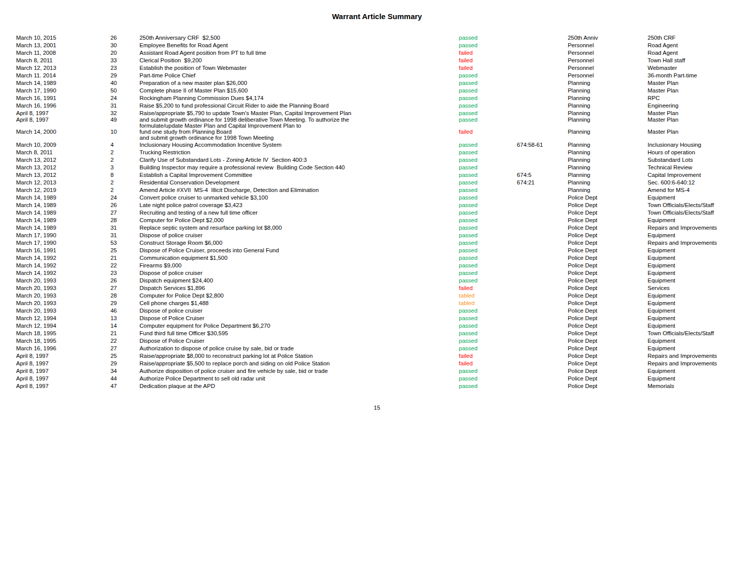Warrant Article Summary
| March 10, 2015 | 26 | 250th Anniversary CRF $2,500 | passed | | 250th Anniv | 250th CRF |
| March 13, 2001 | 30 | Employee Benefits for Road Agent | passed | | Personnel | Road Agent |
| March 11, 2008 | 20 | Assistant Road Agent position from PT to full time | failed | | Personnel | Road Agent |
| March 8, 2011 | 33 | Clerical Position $9,200 | failed | | Personnel | Town Hall staff |
| March 12, 2013 | 23 | Establish the position of Town Webmaster | failed | | Personnel | Webmaster |
| March 11. 2014 | 29 | Part-time Police Chief | passed | | Personnel | 36-month Part-time |
| March 14, 1989 | 40 | Preparation of a new master plan $26,000 | passed | | Planning | Master Plan |
| March 17, 1990 | 50 | Complete phase II of Master Plan $15,600 | passed | | Planning | Master Plan |
| March 16, 1991 | 24 | Rockingham Planning Commission Dues $4,174 | passed | | Planning | RPC |
| March 16, 1996 | 31 | Raise $5,200 to fund professional Circuit Rider to aide the Planning Board | passed | | Planning | Engineering |
| April 8, 1997 | 32 | Raise/appropriate $5,790 to update Town's Master Plan, Capital Improvement Plan | passed | | Planning | Master Plan |
| April 8, 1997 | 49 | and submit growth ordinance for 1998 deliberative Town Meeting. To authorize the formulate/update Master Plan and Capital Improvement Plan to | passed | | Planning | Master Plan |
| March 14, 2000 | 10 | fund one study from Planning Board and submit growth ordinance for 1998 Town Meeting | failed | | Planning | Master Plan |
| March 10, 2009 | 4 | Inclusionary Housing Accommodation Incentive System | passed | 674:58-61 | Planning | Inclusionary Housing |
| March 8, 2011 | 2 | Trucking Restriction | passed | | Planning | Hours of operation |
| March 13, 2012 | 2 | Clarify Use of Substandard Lots - Zoning Article IV Section 400:3 | passed | | Planning | Substandard Lots |
| March 13, 2012 | 3 | Building Inspector may require a professional review Building Code Section 440 | passed | | Planning | Technical Review |
| March 13, 2012 | 8 | Establish a Capital Improvement Committee | passed | 674:5 | Planning | Capital Improvement |
| March 12, 2013 | 2 | Residential Conservation Development | passed | 674:21 | Planning | Sec. 600:6-640:12 |
| March 12, 2019 | 2 | Amend Article #XVII MS-4 Illicit Discharge, Detection and Elimination | passed | | Planning | Amend for MS-4 |
| March 14, 1989 | 24 | Convert police cruiser to unmarked vehicle $3,100 | passed | | Police Dept | Equipment |
| March 14, 1989 | 26 | Late night police patrol coverage $3,423 | passed | | Police Dept | Town Officials/Elects/Staff |
| March 14, 1989 | 27 | Recruiting and testing of a new full time officer | passed | | Police Dept | Town Officials/Elects/Staff |
| March 14, 1989 | 28 | Computer for Police Dept $2,000 | passed | | Police Dept | Equipment |
| March 14, 1989 | 31 | Replace septic system and resurface parking lot $8,000 | passed | | Police Dept | Repairs and Improvements |
| March 17, 1990 | 31 | Dispose of police cruiser | passed | | Police Dept | Equipment |
| March 17, 1990 | 53 | Construct Storage Room $6,000 | passed | | Police Dept | Repairs and Improvements |
| March 16, 1991 | 25 | Dispose of Police Cruiser, proceeds into General Fund | passed | | Police Dept | Equipment |
| March 14, 1992 | 21 | Communication equipment $1,500 | passed | | Police Dept | Equipment |
| March 14, 1992 | 22 | Firearms $9,000 | passed | | Police Dept | Equipment |
| March 14, 1992 | 23 | Dispose of police cruiser | passed | | Police Dept | Equipment |
| March 20, 1993 | 26 | Dispatch equipment $24,400 | passed | | Police Dept | Equipment |
| March 20, 1993 | 27 | Dispatch Services $1,896 | failed | | Police Dept | Services |
| March 20, 1993 | 28 | Computer for Police Dept $2,800 | tabled | | Police Dept | Equipment |
| March 20, 1993 | 29 | Cell phone charges $1,488 | tabled | | Police Dept | Equipment |
| March 20, 1993 | 46 | Dispose of police cruiser | passed | | Police Dept | Equipment |
| March 12, 1994 | 13 | Dispose of Police Cruiser | passed | | Police Dept | Equipment |
| March 12, 1994 | 14 | Computer equipment for Police Department $6,270 | passed | | Police Dept | Equipment |
| March 18, 1995 | 21 | Fund third full time Officer $30,595 | passed | | Police Dept | Town Officials/Elects/Staff |
| March 18, 1995 | 22 | Dispose of Police Cruiser | passed | | Police Dept | Equipment |
| March 16, 1996 | 27 | Authorization to dispose of police cruise by sale, bid or trade | passed | | Police Dept | Equipment |
| April 8, 1997 | 25 | Raise/appropriate $8,000 to reconstruct parking lot at Police Station | failed | | Police Dept | Repairs and Improvements |
| April 8, 1997 | 29 | Raise/appropriate $5,500 to replace porch and siding on old Police Station | failed | | Police Dept | Repairs and Improvements |
| April 8, 1997 | 34 | Authorize disposition of police cruiser and fire vehicle by sale, bid or trade | passed | | Police Dept | Equipment |
| April 8, 1997 | 44 | Authorize Police Department to sell old radar unit | passed | | Police Dept | Equipment |
| April 8, 1997 | 47 | Dedication plaque at the APD | passed | | Police Dept | Memorials |
15